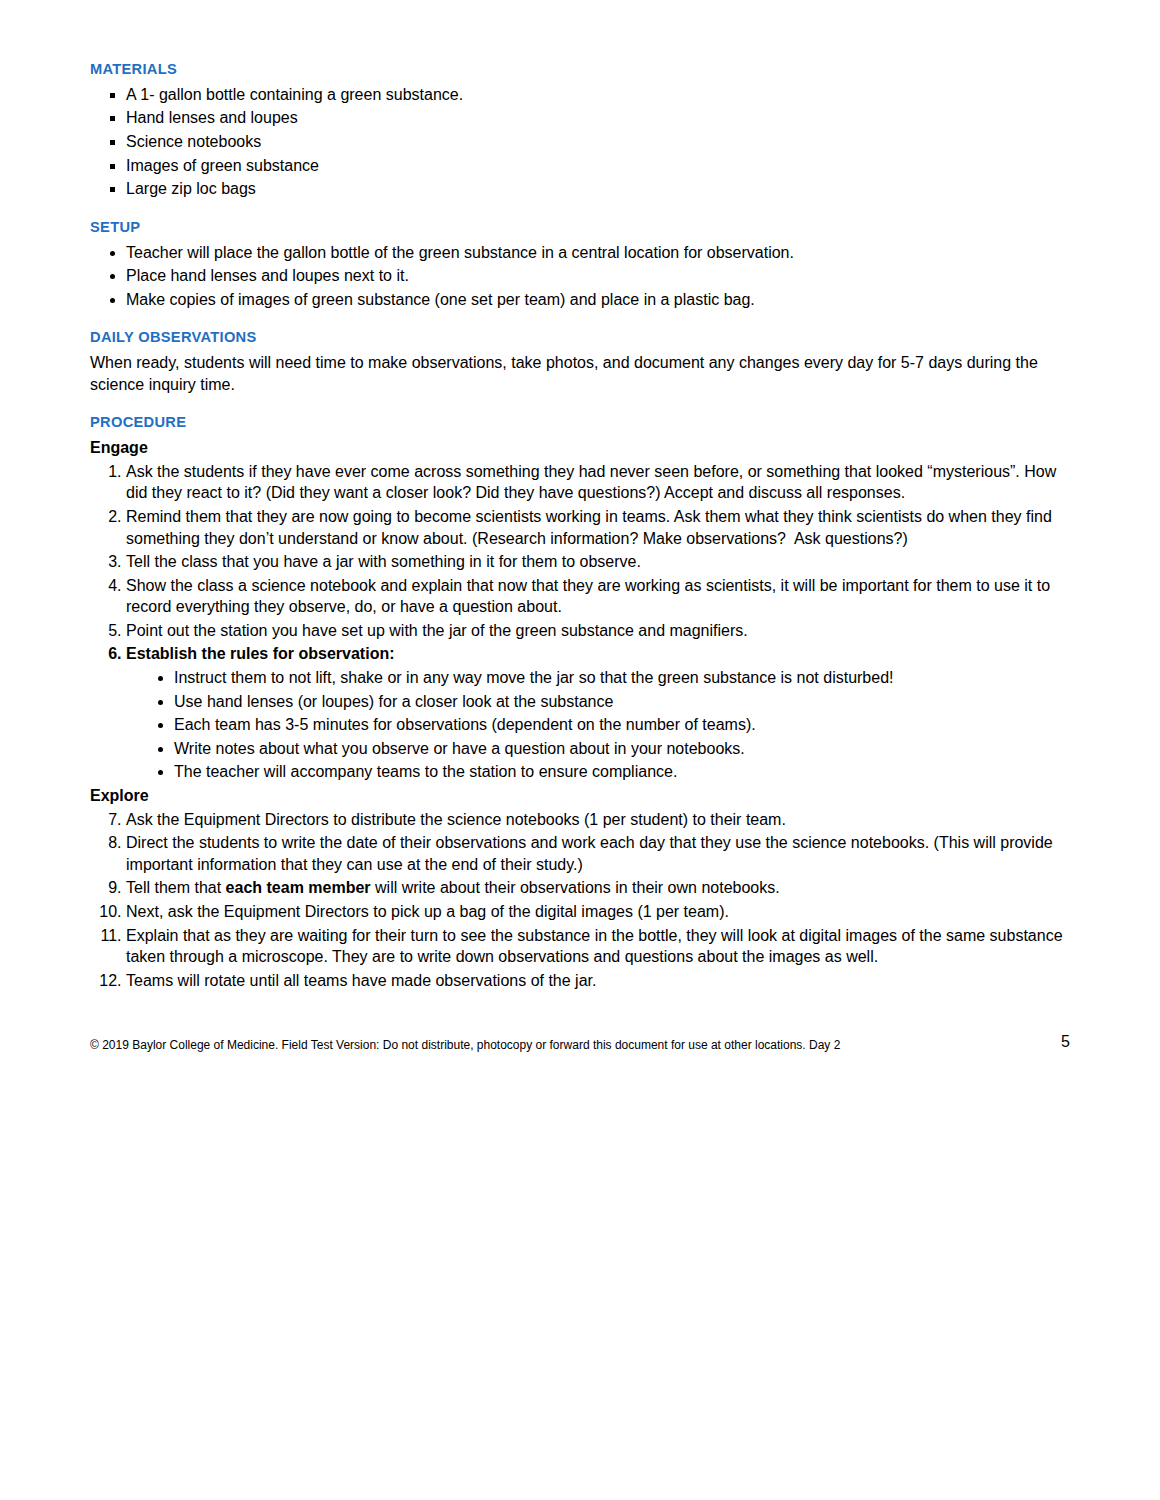Materials
A 1- gallon bottle containing a green substance.
Hand lenses and loupes
Science notebooks
Images of green substance
Large zip loc bags
Setup
Teacher will place the gallon bottle of the green substance in a central location for observation.
Place hand lenses and loupes next to it.
Make copies of images of green substance (one set per team) and place in a plastic bag.
Daily Observations
When ready, students will need time to make observations, take photos, and document any changes every day for 5-7 days during the science inquiry time.
Procedure
Engage
Ask the students if they have ever come across something they had never seen before, or something that looked “mysterious”. How did they react to it? (Did they want a closer look? Did they have questions?) Accept and discuss all responses.
Remind them that they are now going to become scientists working in teams. Ask them what they think scientists do when they find something they don’t understand or know about. (Research information? Make observations? Ask questions?)
Tell the class that you have a jar with something in it for them to observe.
Show the class a science notebook and explain that now that they are working as scientists, it will be important for them to use it to record everything they observe, do, or have a question about.
Point out the station you have set up with the jar of the green substance and magnifiers.
Establish the rules for observation:
Instruct them to not lift, shake or in any way move the jar so that the green substance is not disturbed!
Use hand lenses (or loupes) for a closer look at the substance
Each team has 3-5 minutes for observations (dependent on the number of teams).
Write notes about what you observe or have a question about in your notebooks.
The teacher will accompany teams to the station to ensure compliance.
Explore
Ask the Equipment Directors to distribute the science notebooks (1 per student) to their team.
Direct the students to write the date of their observations and work each day that they use the science notebooks. (This will provide important information that they can use at the end of their study.)
Tell them that each team member will write about their observations in their own notebooks.
Next, ask the Equipment Directors to pick up a bag of the digital images (1 per team).
Explain that as they are waiting for their turn to see the substance in the bottle, they will look at digital images of the same substance taken through a microscope. They are to write down observations and questions about the images as well.
Teams will rotate until all teams have made observations of the jar.
© 2019 Baylor College of Medicine. Field Test Version: Do not distribute, photocopy or forward this document for use at other locations. Day 2
5